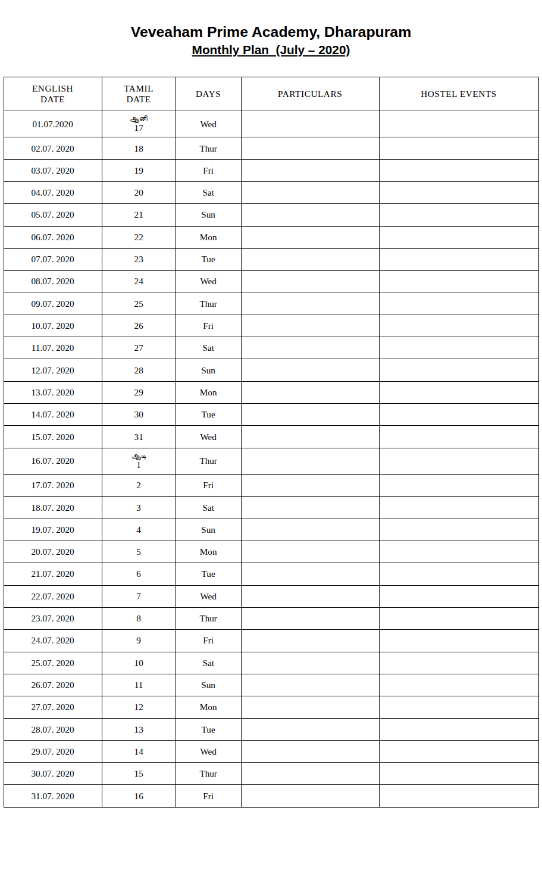Veveaham Prime Academy, Dharapuram
Monthly Plan (July – 2020)
| ENGLISH DATE | TAMIL DATE | DAYS | PARTICULARS | HOSTEL EVENTS |
| --- | --- | --- | --- | --- |
| 01.07.2020 | ஆனி 17 | Wed | | |
| 02.07. 2020 | 18 | Thur | | |
| 03.07. 2020 | 19 | Fri | | |
| 04.07. 2020 | 20 | Sat | | |
| 05.07. 2020 | 21 | Sun | | |
| 06.07. 2020 | 22 | Mon | | |
| 07.07. 2020 | 23 | Tue | | |
| 08.07. 2020 | 24 | Wed | | |
| 09.07. 2020 | 25 | Thur | | |
| 10.07. 2020 | 26 | Fri | | |
| 11.07. 2020 | 27 | Sat | | |
| 12.07. 2020 | 28 | Sun | | |
| 13.07. 2020 | 29 | Mon | | |
| 14.07. 2020 | 30 | Tue | | |
| 15.07. 2020 | 31 | Wed | | |
| 16.07. 2020 | ஆடி 1 | Thur | | |
| 17.07. 2020 | 2 | Fri | | |
| 18.07. 2020 | 3 | Sat | | |
| 19.07. 2020 | 4 | Sun | | |
| 20.07. 2020 | 5 | Mon | | |
| 21.07. 2020 | 6 | Tue | | |
| 22.07. 2020 | 7 | Wed | | |
| 23.07. 2020 | 8 | Thur | | |
| 24.07. 2020 | 9 | Fri | | |
| 25.07. 2020 | 10 | Sat | | |
| 26.07. 2020 | 11 | Sun | | |
| 27.07. 2020 | 12 | Mon | | |
| 28.07. 2020 | 13 | Tue | | |
| 29.07. 2020 | 14 | Wed | | |
| 30.07. 2020 | 15 | Thur | | |
| 31.07. 2020 | 16 | Fri | | |